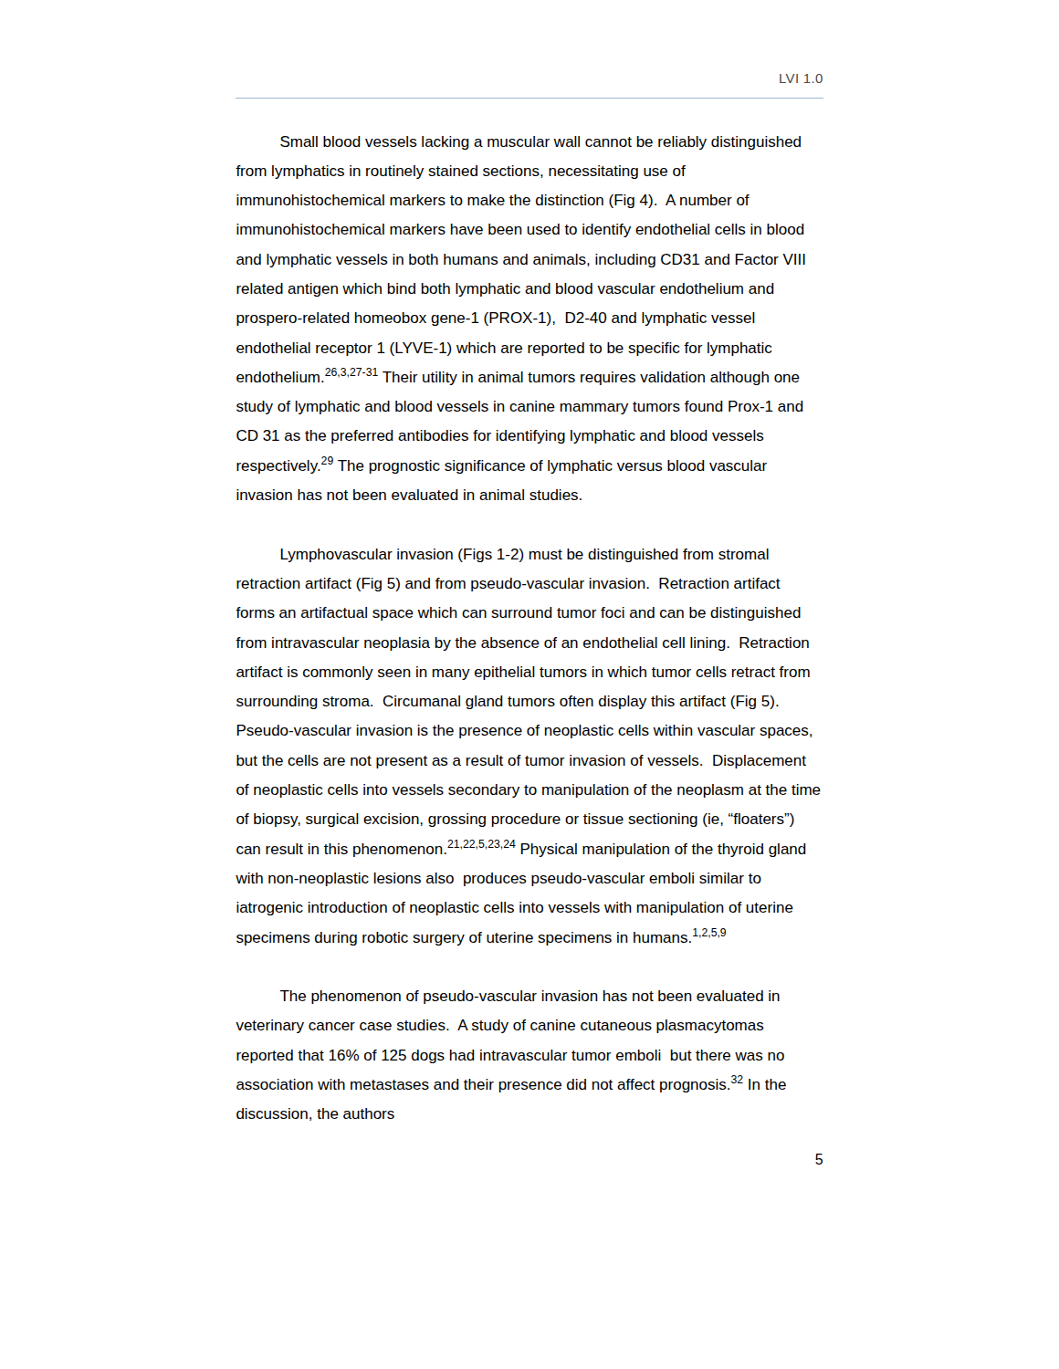LVI 1.0
Small blood vessels lacking a muscular wall cannot be reliably distinguished from lymphatics in routinely stained sections, necessitating use of immunohistochemical markers to make the distinction (Fig 4). A number of immunohistochemical markers have been used to identify endothelial cells in blood and lymphatic vessels in both humans and animals, including CD31 and Factor VIII related antigen which bind both lymphatic and blood vascular endothelium and prospero-related homeobox gene-1 (PROX-1), D2-40 and lymphatic vessel endothelial receptor 1 (LYVE-1) which are reported to be specific for lymphatic endothelium.26,3,27-31 Their utility in animal tumors requires validation although one study of lymphatic and blood vessels in canine mammary tumors found Prox-1 and CD 31 as the preferred antibodies for identifying lymphatic and blood vessels respectively.29 The prognostic significance of lymphatic versus blood vascular invasion has not been evaluated in animal studies.
Lymphovascular invasion (Figs 1-2) must be distinguished from stromal retraction artifact (Fig 5) and from pseudo-vascular invasion. Retraction artifact forms an artifactual space which can surround tumor foci and can be distinguished from intravascular neoplasia by the absence of an endothelial cell lining. Retraction artifact is commonly seen in many epithelial tumors in which tumor cells retract from surrounding stroma. Circumanal gland tumors often display this artifact (Fig 5). Pseudo-vascular invasion is the presence of neoplastic cells within vascular spaces, but the cells are not present as a result of tumor invasion of vessels. Displacement of neoplastic cells into vessels secondary to manipulation of the neoplasm at the time of biopsy, surgical excision, grossing procedure or tissue sectioning (ie, “floaters”) can result in this phenomenon.21,22,5,23,24 Physical manipulation of the thyroid gland with non-neoplastic lesions also produces pseudo-vascular emboli similar to iatrogenic introduction of neoplastic cells into vessels with manipulation of uterine specimens during robotic surgery of uterine specimens in humans.1,2,5,9
The phenomenon of pseudo-vascular invasion has not been evaluated in veterinary cancer case studies. A study of canine cutaneous plasmacytomas reported that 16% of 125 dogs had intravascular tumor emboli but there was no association with metastases and their presence did not affect prognosis.32 In the discussion, the authors
5